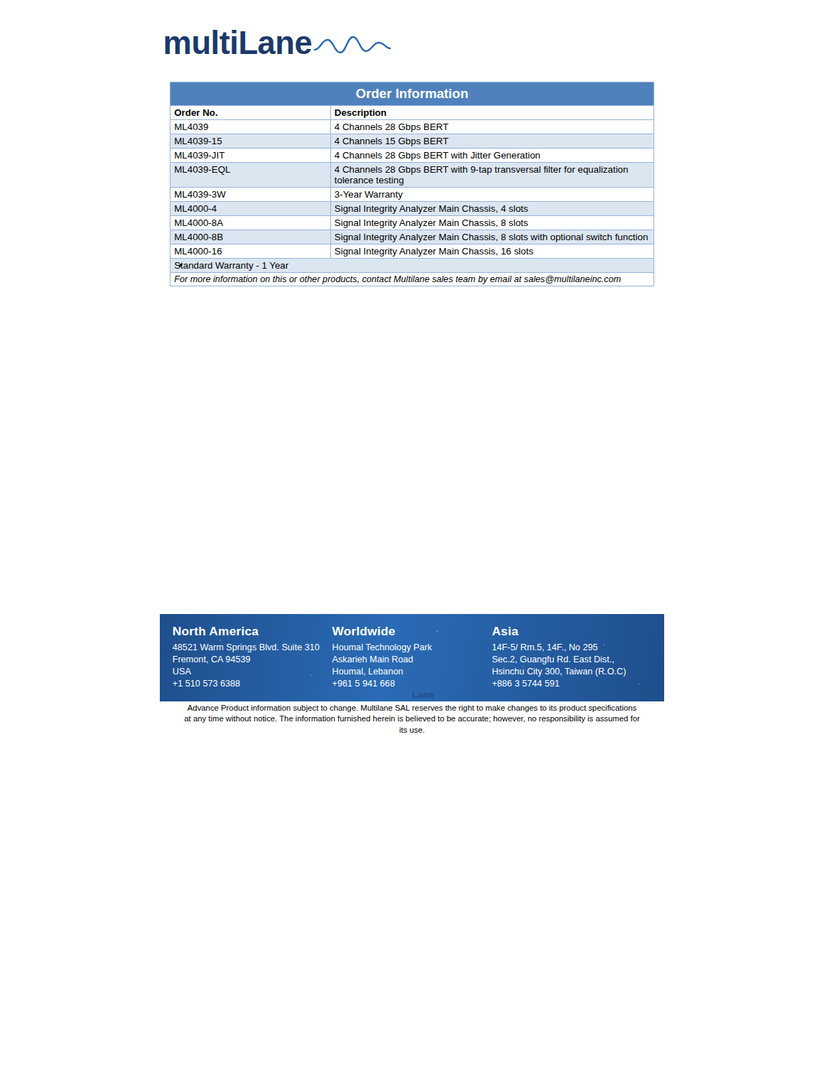multi Lane
| Order Information |
| --- |
| Order No. | Description |
| ML4039 | 4 Channels 28 Gbps BERT |
| ML4039-15 | 4 Channels 15 Gbps BERT |
| ML4039-JIT | 4 Channels 28 Gbps BERT with Jitter Generation |
| ML4039-EQL | 4 Channels 28 Gbps BERT with 9-tap transversal filter for equalization tolerance testing |
| ML4039-3W | 3-Year Warranty |
| ML4000-4 | Signal Integrity Analyzer Main Chassis, 4 slots |
| ML4000-8A | Signal Integrity Analyzer Main Chassis, 8 slots |
| ML4000-8B | Signal Integrity Analyzer Main Chassis, 8 slots with optional switch function |
| ML4000-16 | Signal Integrity Analyzer Main Chassis, 16 slots |
| Standard Warranty - 1 Year |
| For more information on this or other products, contact Multilane sales team by email at sales@multilaneinc.com |
North America
48521 Warm Springs Blvd. Suite 310
Fremont, CA 94539
USA
+1 510 573 6388
Worldwide
Houmal Technology Park
Askarieh Main Road
Houmal, Lebanon
+961 5 941 668
Asia
14F-5/ Rm.5, 14F., No 295
Sec.2, Guangfu Rd. East Dist.,
Hsinchu City 300, Taiwan (R.O.C)
+886 3 5744 591
Multi Lane Advance Product information subject to change. Multilane SAL reserves the right to make changes to its product specifications at any time without notice. The information furnished herein is believed to be accurate; however, no responsibility is assumed for its use.